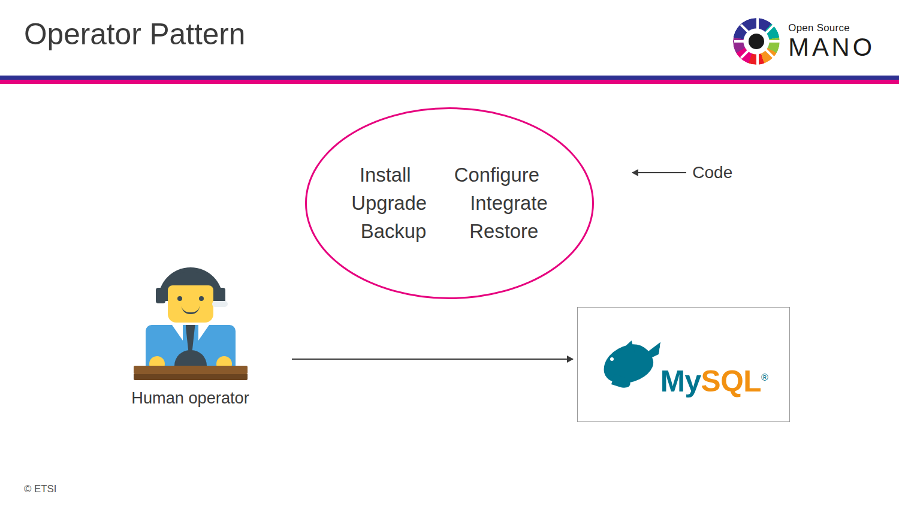Operator Pattern
Open Source MANO
Install Configure
Upgrade Integrate
Backup Restore
Code
Human operator
My SQL®
© ETSI